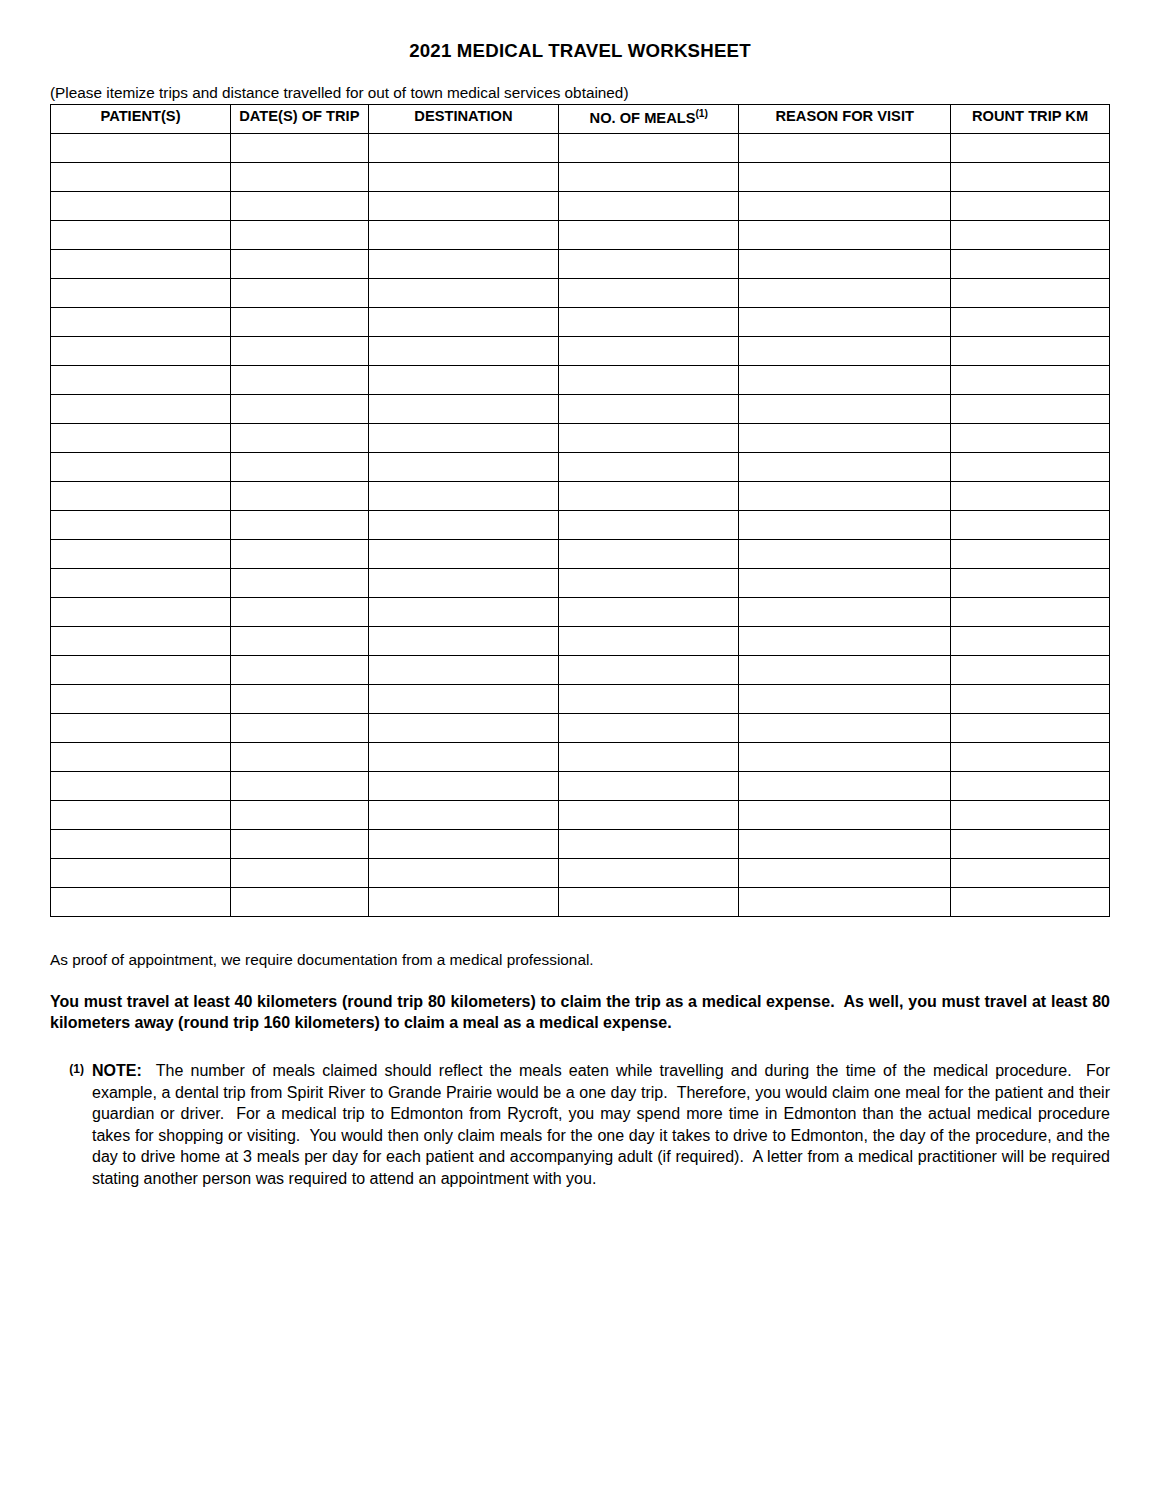2021 MEDICAL TRAVEL WORKSHEET
(Please itemize trips and distance travelled for out of town medical services obtained)
| PATIENT(S) | DATE(S) OF TRIP | DESTINATION | NO. OF MEALS (1) | REASON FOR VISIT | ROUNT TRIP KM |
| --- | --- | --- | --- | --- | --- |
As proof of appointment, we require documentation from a medical professional.
You must travel at least 40 kilometers (round trip 80 kilometers) to claim the trip as a medical expense. As well, you must travel at least 80 kilometers away (round trip 160 kilometers) to claim a meal as a medical expense.
(1)
NOTE: The number of meals claimed should reflect the meals eaten while travelling and during the time of the medical procedure. For example, a dental trip from Spirit River to Grande Prairie would be a one day trip. Therefore, you would claim one meal for the patient and their guardian or driver. For a medical trip to Edmonton from Rycroft, you may spend more time in Edmonton than the actual medical procedure takes for shopping or visiting. You would then only claim meals for the one day it takes to drive to Edmonton, the day of the procedure, and the day to drive home at 3 meals per day for each patient and accompanying adult (if required). A letter from a medical practitioner will be required stating another person was required to attend an appointment with you.